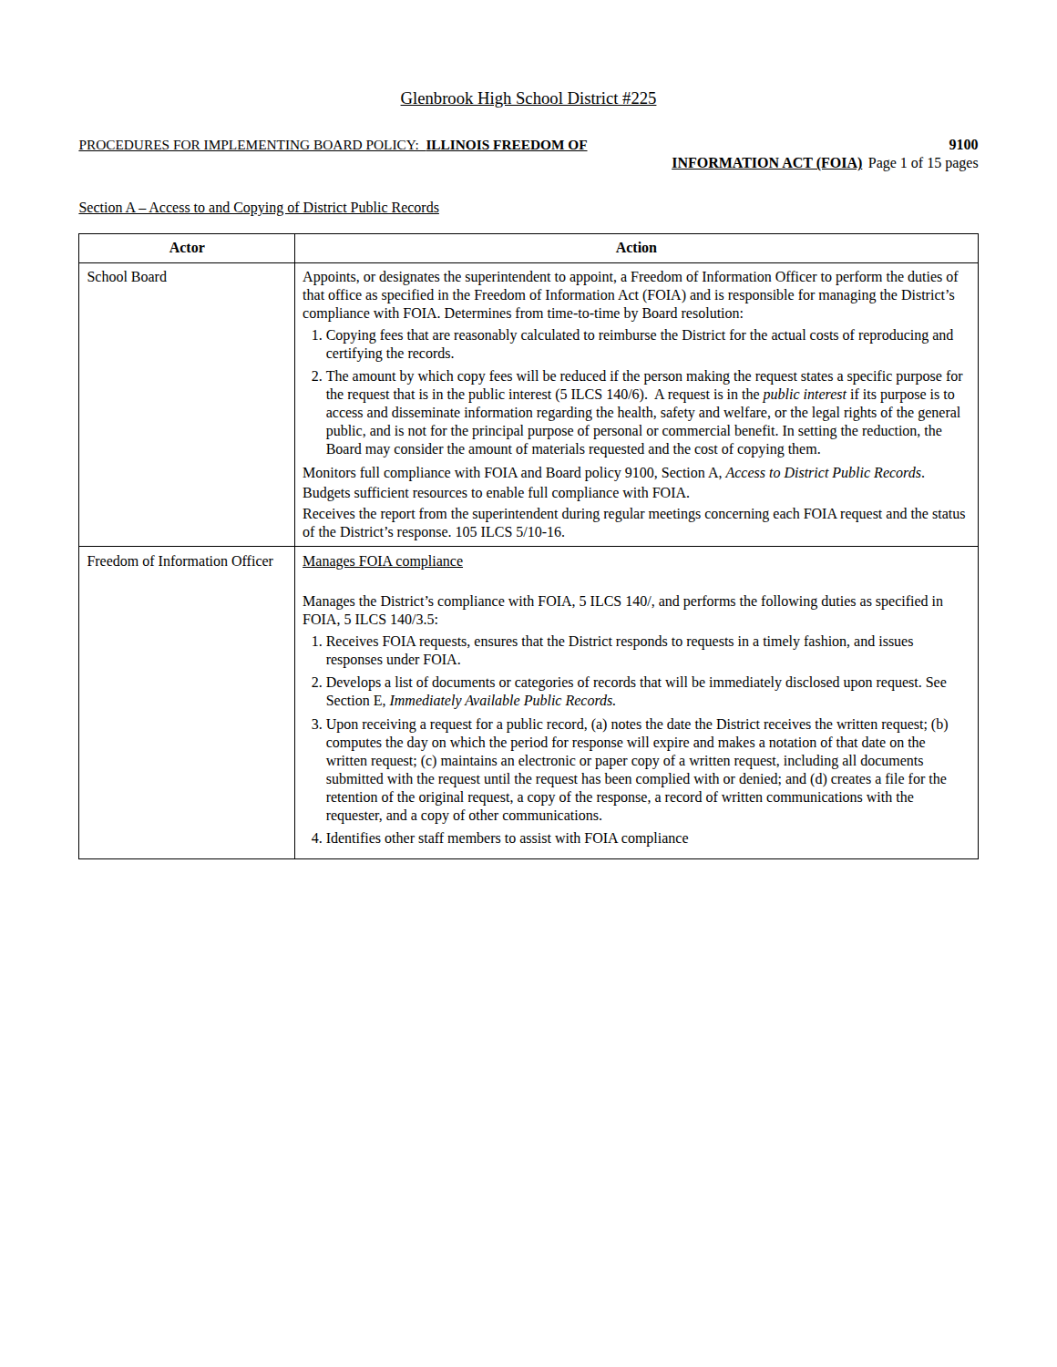Glenbrook High School District #225
Procedures for Implementing Board Policy: Illinois Freedom of 9100
Information Act (FOIA) Page 1 of 15 pages
Section A – Access to and Copying of District Public Records
| Actor | Action |
| --- | --- |
| School Board | Appoints, or designates the superintendent to appoint, a Freedom of Information Officer to perform the duties of that office as specified in the Freedom of Information Act (FOIA) and is responsible for managing the District’s compliance with FOIA. Determines from time-to-time by Board resolution: Copying fees that are reasonably calculated to reimburse the District for the actual costs of reproducing and certifying the records. The amount by which copy fees will be reduced if the person making the request states a specific purpose for the request that is in the public interest (5 ILCS 140/6). A request is in the public interest if its purpose is to access and disseminate information regarding the health, safety and welfare, or the legal rights of the general public, and is not for the principal purpose of personal or commercial benefit. In setting the reduction, the Board may consider the amount of materials requested and the cost of copying them. Monitors full compliance with FOIA and Board policy 9100, Section A, Access to District Public Records . Budgets sufficient resources to enable full compliance with FOIA. Receives the report from the superintendent during regular meetings concerning each FOIA request and the status of the District’s response. 105 ILCS 5/10-16. |
| Freedom of Information Officer | Manages FOIA compliance Manages the District’s compliance with FOIA, 5 ILCS 140/, and performs the following duties as specified in FOIA, 5 ILCS 140/3.5: Receives FOIA requests, ensures that the District responds to requests in a timely fashion, and issues responses under FOIA. Develops a list of documents or categories of records that will be immediately disclosed upon request. See Section E, Immediately Available Public Records. Upon receiving a request for a public record, (a) notes the date the District receives the written request; (b) computes the day on which the period for response will expire and makes a notation of that date on the written request; (c) maintains an electronic or paper copy of a written request, including all documents submitted with the request until the request has been complied with or denied; and (d) creates a file for the retention of the original request, a copy of the response, a record of written communications with the requester, and a copy of other communications. Identifies other staff members to assist with FOIA compliance |